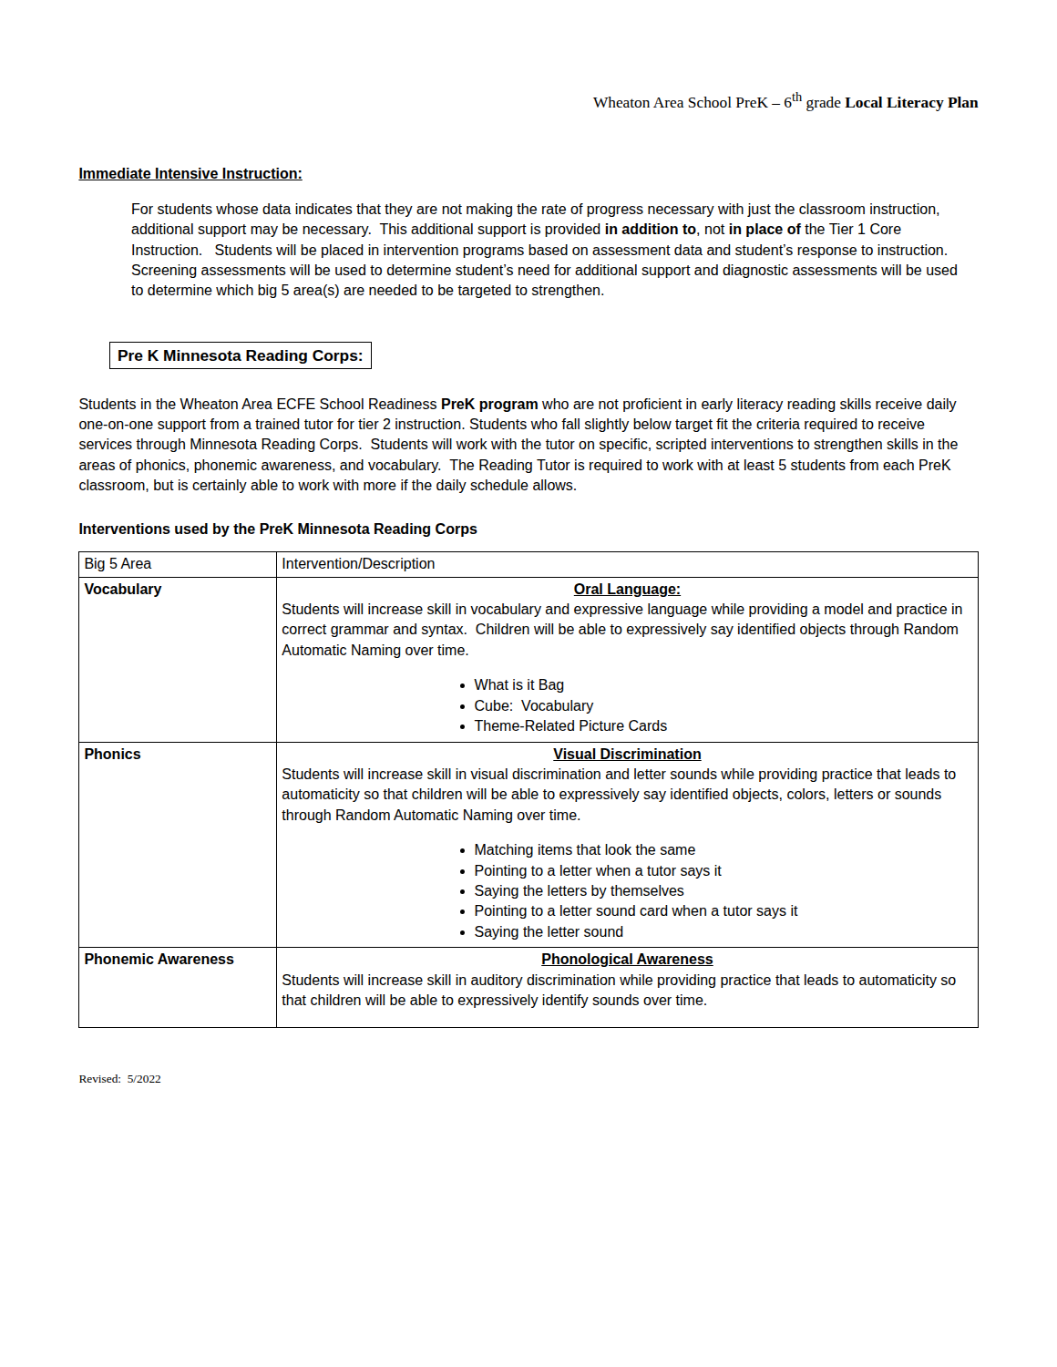Wheaton Area School PreK – 6th grade Local Literacy Plan
Immediate Intensive Instruction:
For students whose data indicates that they are not making the rate of progress necessary with just the classroom instruction, additional support may be necessary. This additional support is provided in addition to, not in place of the Tier 1 Core Instruction. Students will be placed in intervention programs based on assessment data and student’s response to instruction. Screening assessments will be used to determine student’s need for additional support and diagnostic assessments will be used to determine which big 5 area(s) are needed to be targeted to strengthen.
Pre K Minnesota Reading Corps:
Students in the Wheaton Area ECFE School Readiness PreK program who are not proficient in early literacy reading skills receive daily one-on-one support from a trained tutor for tier 2 instruction. Students who fall slightly below target fit the criteria required to receive services through Minnesota Reading Corps. Students will work with the tutor on specific, scripted interventions to strengthen skills in the areas of phonics, phonemic awareness, and vocabulary. The Reading Tutor is required to work with at least 5 students from each PreK classroom, but is certainly able to work with more if the daily schedule allows.
Interventions used by the PreK Minnesota Reading Corps
| Big 5 Area | Intervention/Description |
| --- | --- |
| Vocabulary | Oral Language: Students will increase skill in vocabulary and expressive language while providing a model and practice in correct grammar and syntax. Children will be able to expressively say identified objects through Random Automatic Naming over time. What is it Bag Cube: Vocabulary Theme-Related Picture Cards |
| Phonics | Visual Discrimination Students will increase skill in visual discrimination and letter sounds while providing practice that leads to automaticity so that children will be able to expressively say identified objects, colors, letters or sounds through Random Automatic Naming over time. Matching items that look the same Pointing to a letter when a tutor says it Saying the letters by themselves Pointing to a letter sound card when a tutor says it Saying the letter sound |
| Phonemic Awareness | Phonological Awareness Students will increase skill in auditory discrimination while providing practice that leads to automaticity so that children will be able to expressively identify sounds over time. |
Revised: 5/2022